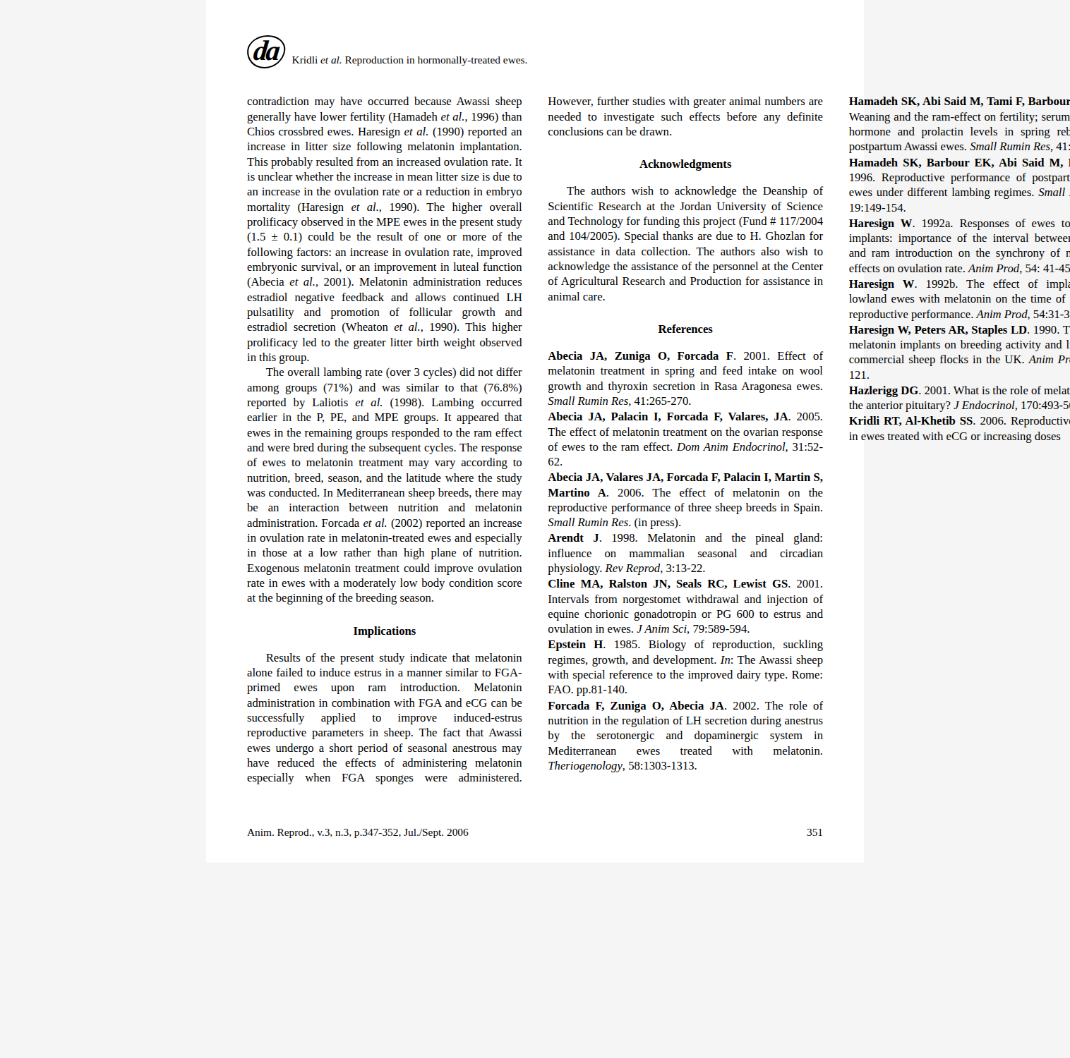da
Kridli et al. Reproduction in hormonally-treated ewes.
contradiction may have occurred because Awassi sheep generally have lower fertility (Hamadeh et al., 1996) than Chios crossbred ewes. Haresign et al. (1990) reported an increase in litter size following melatonin implantation. This probably resulted from an increased ovulation rate. It is unclear whether the increase in mean litter size is due to an increase in the ovulation rate or a reduction in embryo mortality (Haresign et al., 1990). The higher overall prolificacy observed in the MPE ewes in the present study (1.5 ± 0.1) could be the result of one or more of the following factors: an increase in ovulation rate, improved embryonic survival, or an improvement in luteal function (Abecia et al., 2001). Melatonin administration reduces estradiol negative feedback and allows continued LH pulsatility and promotion of follicular growth and estradiol secretion (Wheaton et al., 1990). This higher prolificacy led to the greater litter birth weight observed in this group.
The overall lambing rate (over 3 cycles) did not differ among groups (71%) and was similar to that (76.8%) reported by Laliotis et al. (1998). Lambing occurred earlier in the P, PE, and MPE groups. It appeared that ewes in the remaining groups responded to the ram effect and were bred during the subsequent cycles. The response of ewes to melatonin treatment may vary according to nutrition, breed, season, and the latitude where the study was conducted. In Mediterranean sheep breeds, there may be an interaction between nutrition and melatonin administration. Forcada et al. (2002) reported an increase in ovulation rate in melatonin-treated ewes and especially in those at a low rather than high plane of nutrition. Exogenous melatonin treatment could improve ovulation rate in ewes with a moderately low body condition score at the beginning of the breeding season.
Implications
Results of the present study indicate that melatonin alone failed to induce estrus in a manner similar to FGA-primed ewes upon ram introduction. Melatonin administration in combination with FGA and eCG can be successfully applied to improve induced-estrus reproductive parameters in sheep. The fact that Awassi ewes undergo a short period of seasonal anestrous may have reduced the effects of administering melatonin especially when FGA sponges were administered. However, further studies with greater animal numbers are needed to investigate such effects before any definite conclusions can be drawn.
Acknowledgments
The authors wish to acknowledge the Deanship of Scientific Research at the Jordan University of Science and Technology for funding this project (Fund # 117/2004 and 104/2005). Special thanks are due to H. Ghozlan for assistance in data collection. The authors also wish to acknowledge the assistance of the personnel at the Center of Agricultural Research and Production for assistance in animal care.
References
Abecia JA, Zuniga O, Forcada F. 2001. Effect of melatonin treatment in spring and feed intake on wool growth and thyroxin secretion in Rasa Aragonesa ewes. Small Rumin Res, 41:265-270.
Abecia JA, Palacin I, Forcada F, Valares, JA. 2005. The effect of melatonin treatment on the ovarian response of ewes to the ram effect. Dom Anim Endocrinol, 31:52-62.
Abecia JA, Valares JA, Forcada F, Palacin I, Martin S, Martino A. 2006. The effect of melatonin on the reproductive performance of three sheep breeds in Spain. Small Rumin Res. (in press).
Arendt J. 1998. Melatonin and the pineal gland: influence on mammalian seasonal and circadian physiology. Rev Reprod, 3:13-22.
Cline MA, Ralston JN, Seals RC, Lewist GS. 2001. Intervals from norgestomet withdrawal and injection of equine chorionic gonadotropin or PG 600 to estrus and ovulation in ewes. J Anim Sci, 79:589-594.
Epstein H. 1985. Biology of reproduction, suckling regimes, growth, and development. In: The Awassi sheep with special reference to the improved dairy type. Rome: FAO. pp.81-140.
Forcada F, Zuniga O, Abecia JA. 2002. The role of nutrition in the regulation of LH secretion during anestrus by the serotonergic and dopaminergic system in Mediterranean ewes treated with melatonin. Theriogenology, 58:1303-1313.
Hamadeh SK, Abi Said M, Tami F, Barbour EK. 2001. Weaning and the ram-effect on fertility; serum luteinizing hormone and prolactin levels in spring rebreeding of postpartum Awassi ewes. Small Rumin Res, 41:191-194.
Hamadeh SK, Barbour EK, Abi Said M, Daadaa K. 1996. Reproductive performance of postpartum Awassi ewes under different lambing regimes. Small Rumin Res, 19:149-154.
Haresign W. 1992a. Responses of ewes to melatonin implants: importance of the interval between treatment and ram introduction on the synchrony of mating, and effects on ovulation rate. Anim Prod, 54: 41-45.
Haresign W. 1992b. The effect of implantation of lowland ewes with melatonin on the time of mating and reproductive performance. Anim Prod, 54:31-39.
Haresign W, Peters AR, Staples LD. 1990. The effect of melatonin implants on breeding activity and litter size in commercial sheep flocks in the UK. Anim Prod, 50:111-121.
Hazlerigg DG. 2001. What is the role of melatonin within the anterior pituitary? J Endocrinol, 170:493-501.
Kridli RT, Al-Khetib SS. 2006. Reproductive responses in ewes treated with eCG or increasing doses
Anim. Reprod., v.3, n.3, p.347-352, Jul./Sept. 2006 351